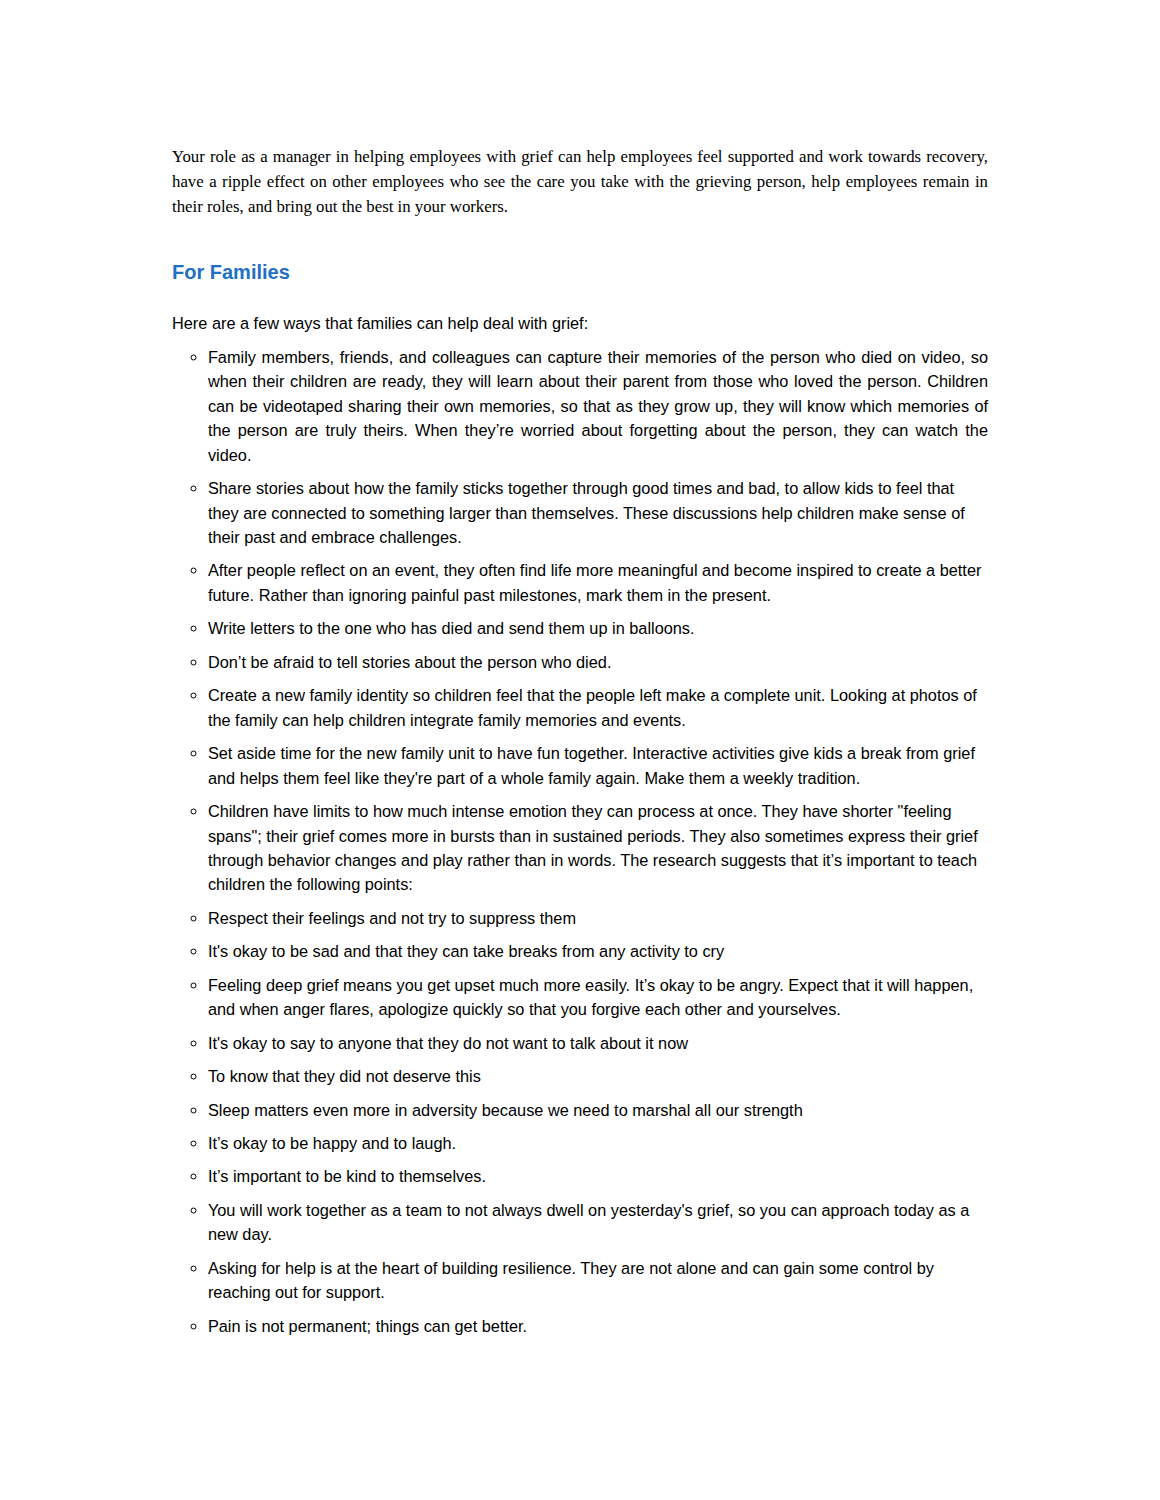Your role as a manager in helping employees with grief can help employees feel supported and work towards recovery, have a ripple effect on other employees who see the care you take with the grieving person, help employees remain in their roles, and bring out the best in your workers.
For Families
Here are a few ways that families can help deal with grief:
Family members, friends, and colleagues can capture their memories of the person who died on video, so when their children are ready, they will learn about their parent from those who loved the person. Children can be videotaped sharing their own memories, so that as they grow up, they will know which memories of the person are truly theirs. When they’re worried about forgetting about the person, they can watch the video.
Share stories about how the family sticks together through good times and bad, to allow kids to feel that they are connected to something larger than themselves. These discussions help children make sense of their past and embrace challenges.
After people reflect on an event, they often find life more meaningful and become inspired to create a better future. Rather than ignoring painful past milestones, mark them in the present.
Write letters to the one who has died and send them up in balloons.
Don’t be afraid to tell stories about the person who died.
Create a new family identity so children feel that the people left make a complete unit. Looking at photos of the family can help children integrate family memories and events.
Set aside time for the new family unit to have fun together. Interactive activities give kids a break from grief and helps them feel like they're part of a whole family again. Make them a weekly tradition.
Children have limits to how much intense emotion they can process at once. They have shorter "feeling spans"; their grief comes more in bursts than in sustained periods. They also sometimes express their grief through behavior changes and play rather than in words. The research suggests that it’s important to teach children the following points:
Respect their feelings and not try to suppress them
It's okay to be sad and that they can take breaks from any activity to cry
Feeling deep grief means you get upset much more easily. It’s okay to be angry. Expect that it will happen, and when anger flares, apologize quickly so that you forgive each other and yourselves.
It's okay to say to anyone that they do not want to talk about it now
To know that they did not deserve this
Sleep matters even more in adversity because we need to marshal all our strength
It’s okay to be happy and to laugh.
It’s important to be kind to themselves.
You will work together as a team to not always dwell on yesterday's grief, so you can approach today as a new day.
Asking for help is at the heart of building resilience. They are not alone and can gain some control by reaching out for support.
Pain is not permanent; things can get better.